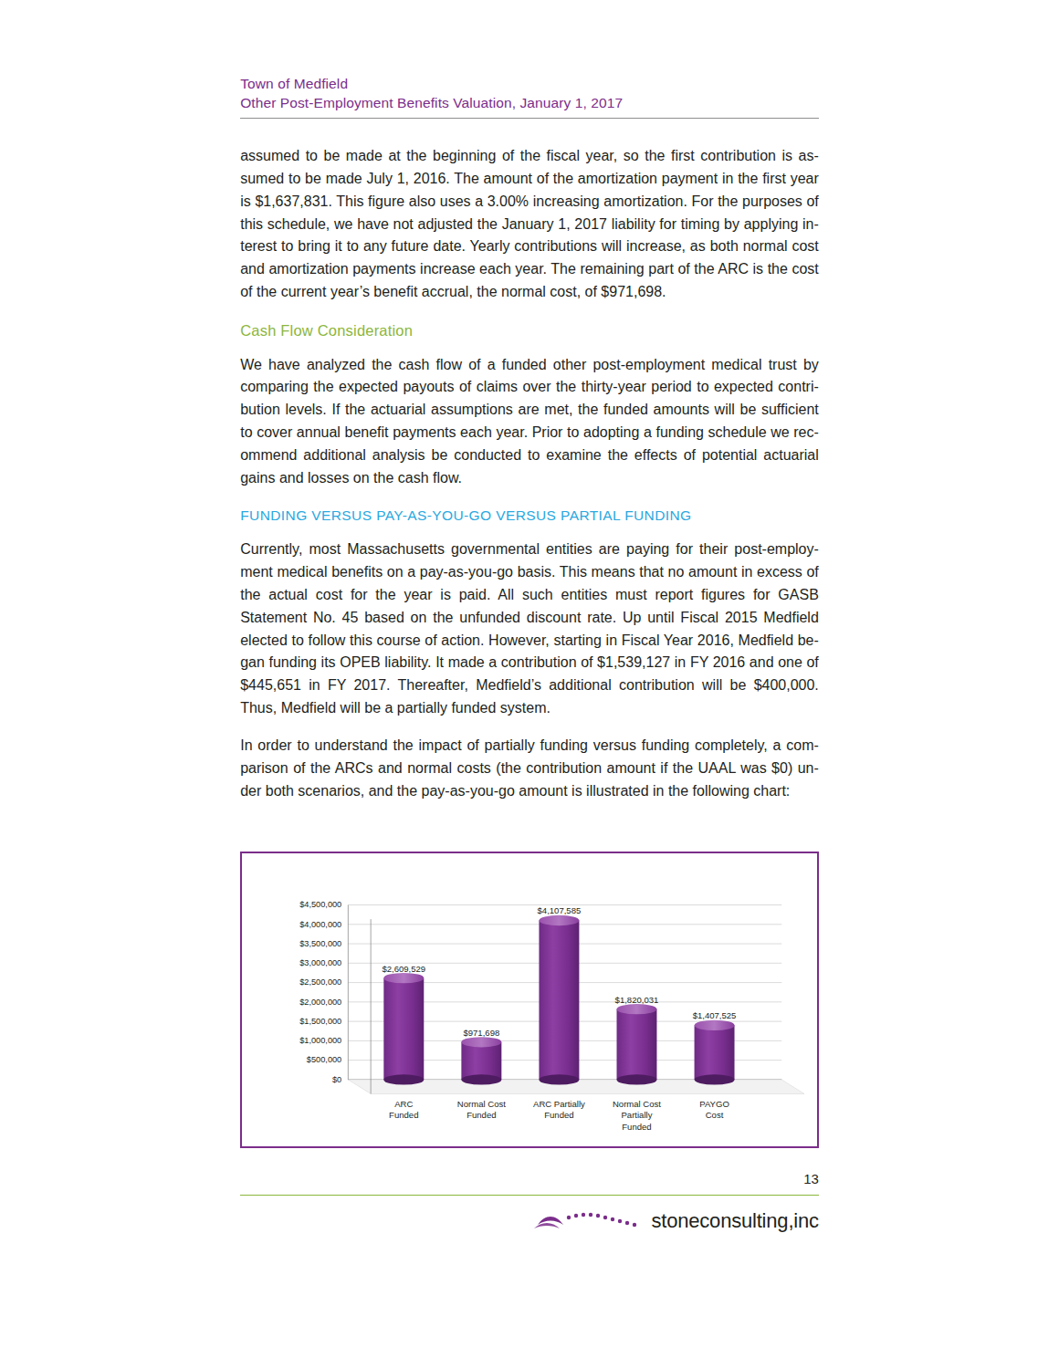Town of Medfield
Other Post-Employment Benefits Valuation, January 1, 2017
assumed to be made at the beginning of the fiscal year, so the first contribution is assumed to be made July 1, 2016. The amount of the amortization payment in the first year is $1,637,831. This figure also uses a 3.00% increasing amortization. For the purposes of this schedule, we have not adjusted the January 1, 2017 liability for timing by applying interest to bring it to any future date. Yearly contributions will increase, as both normal cost and amortization payments increase each year. The remaining part of the ARC is the cost of the current year’s benefit accrual, the normal cost, of $971,698.
Cash Flow Consideration
We have analyzed the cash flow of a funded other post-employment medical trust by comparing the expected payouts of claims over the thirty-year period to expected contribution levels. If the actuarial assumptions are met, the funded amounts will be sufficient to cover annual benefit payments each year. Prior to adopting a funding schedule we recommend additional analysis be conducted to examine the effects of potential actuarial gains and losses on the cash flow.
Funding versus Pay-As-You-Go versus Partial Funding
Currently, most Massachusetts governmental entities are paying for their post-employment medical benefits on a pay-as-you-go basis. This means that no amount in excess of the actual cost for the year is paid. All such entities must report figures for GASB Statement No. 45 based on the unfunded discount rate. Up until Fiscal 2015 Medfield elected to follow this course of action. However, starting in Fiscal Year 2016, Medfield began funding its OPEB liability. It made a contribution of $1,539,127 in FY 2016 and one of $445,651 in FY 2017. Thereafter, Medfield’s additional contribution will be $400,000. Thus, Medfield will be a partially funded system.
In order to understand the impact of partially funding versus funding completely, a comparison of the ARCs and normal costs (the contribution amount if the UAAL was $0) under both scenarios, and the pay-as-you-go amount is illustrated in the following chart:
$4,500,000 $4,000,000 $3,500,000 $3,000,000 $2,500,000 $2,000,000 $1,500,000 $1,000,000 $500,000 $0 $2,609,529 $971,698 $4,107,585 $1,820,031 $1,407,525 ARC Funded Normal Cost Funded ARC Partially Funded Normal Cost Partially Funded PAYGO Cost
13
stone consulting,inc